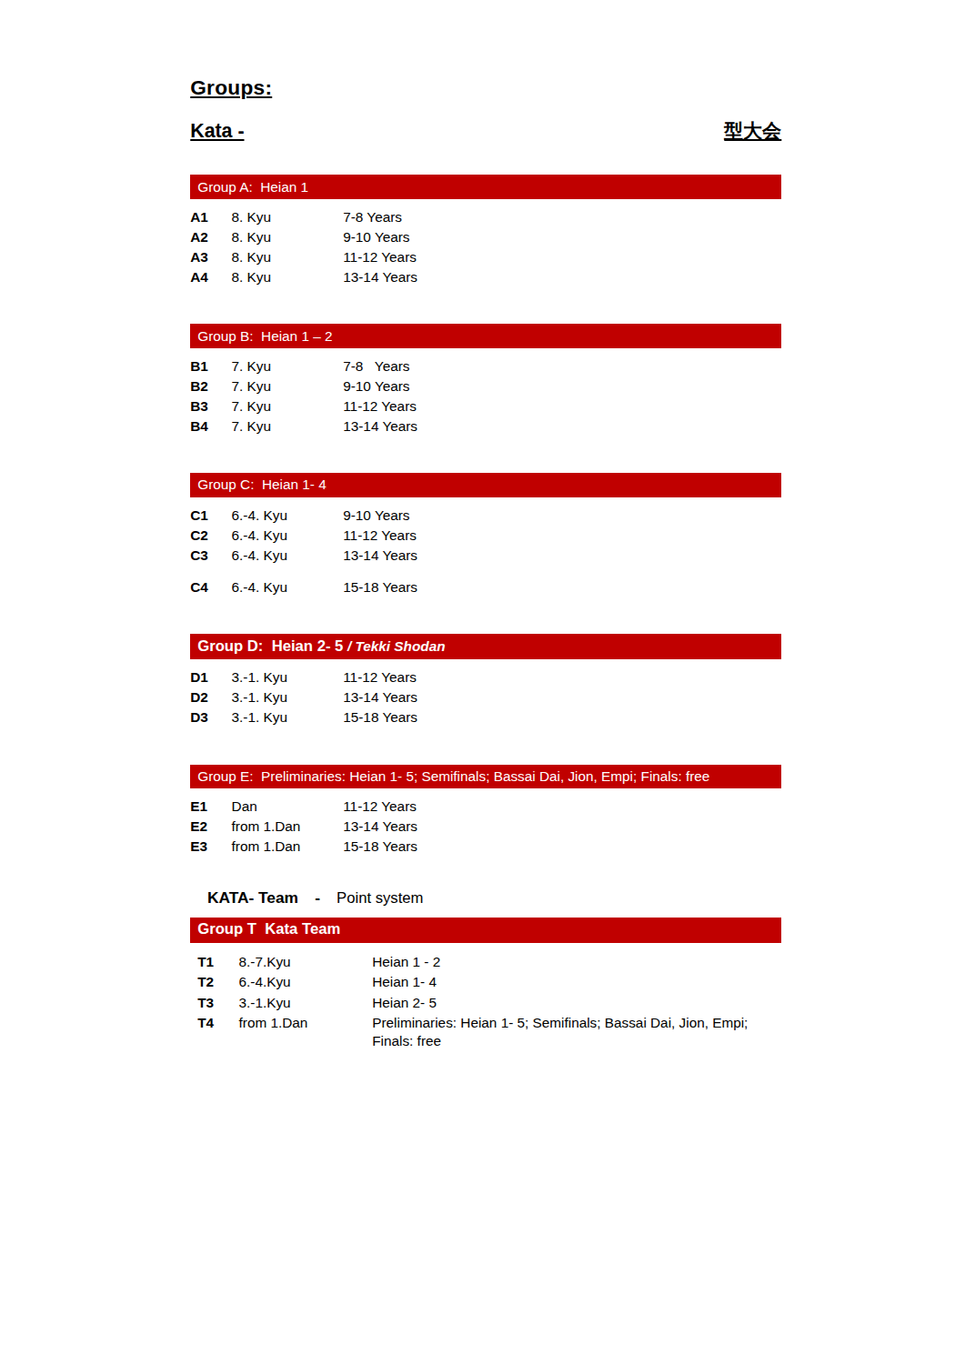Groups:
Kata - 型大会
Group A: Heian 1
| A1 | 8. Kyu | 7-8 Years |
| A2 | 8. Kyu | 9-10 Years |
| A3 | 8. Kyu | 11-12 Years |
| A4 | 8. Kyu | 13-14 Years |
Group B: Heian 1 – 2
| B1 | 7. Kyu | 7-8 Years |
| B2 | 7. Kyu | 9-10 Years |
| B3 | 7. Kyu | 11-12 Years |
| B4 | 7. Kyu | 13-14 Years |
Group C: Heian 1- 4
| C1 | 6.-4. Kyu | 9-10 Years |
| C2 | 6.-4. Kyu | 11-12 Years |
| C3 | 6.-4. Kyu | 13-14 Years |
| C4 | 6.-4. Kyu | 15-18 Years |
Group D: Heian 2- 5 / Tekki Shodan
| D1 | 3.-1. Kyu | 11-12 Years |
| D2 | 3.-1. Kyu | 13-14 Years |
| D3 | 3.-1. Kyu | 15-18 Years |
Group E: Preliminaries: Heian 1- 5; Semifinals; Bassai Dai, Jion, Empi; Finals: free
| E1 | Dan | 11-12 Years |
| E2 | from 1.Dan | 13-14 Years |
| E3 | from 1.Dan | 15-18 Years |
KATA- Team - Point system
Group T Kata Team
| T1 | 8.-7.Kyu | Heian 1 - 2 |
| T2 | 6.-4.Kyu | Heian 1- 4 |
| T3 | 3.-1.Kyu | Heian 2- 5 |
| T4 | from 1.Dan | Preliminaries: Heian 1- 5; Semifinals; Bassai Dai, Jion, Empi; Finals: free |